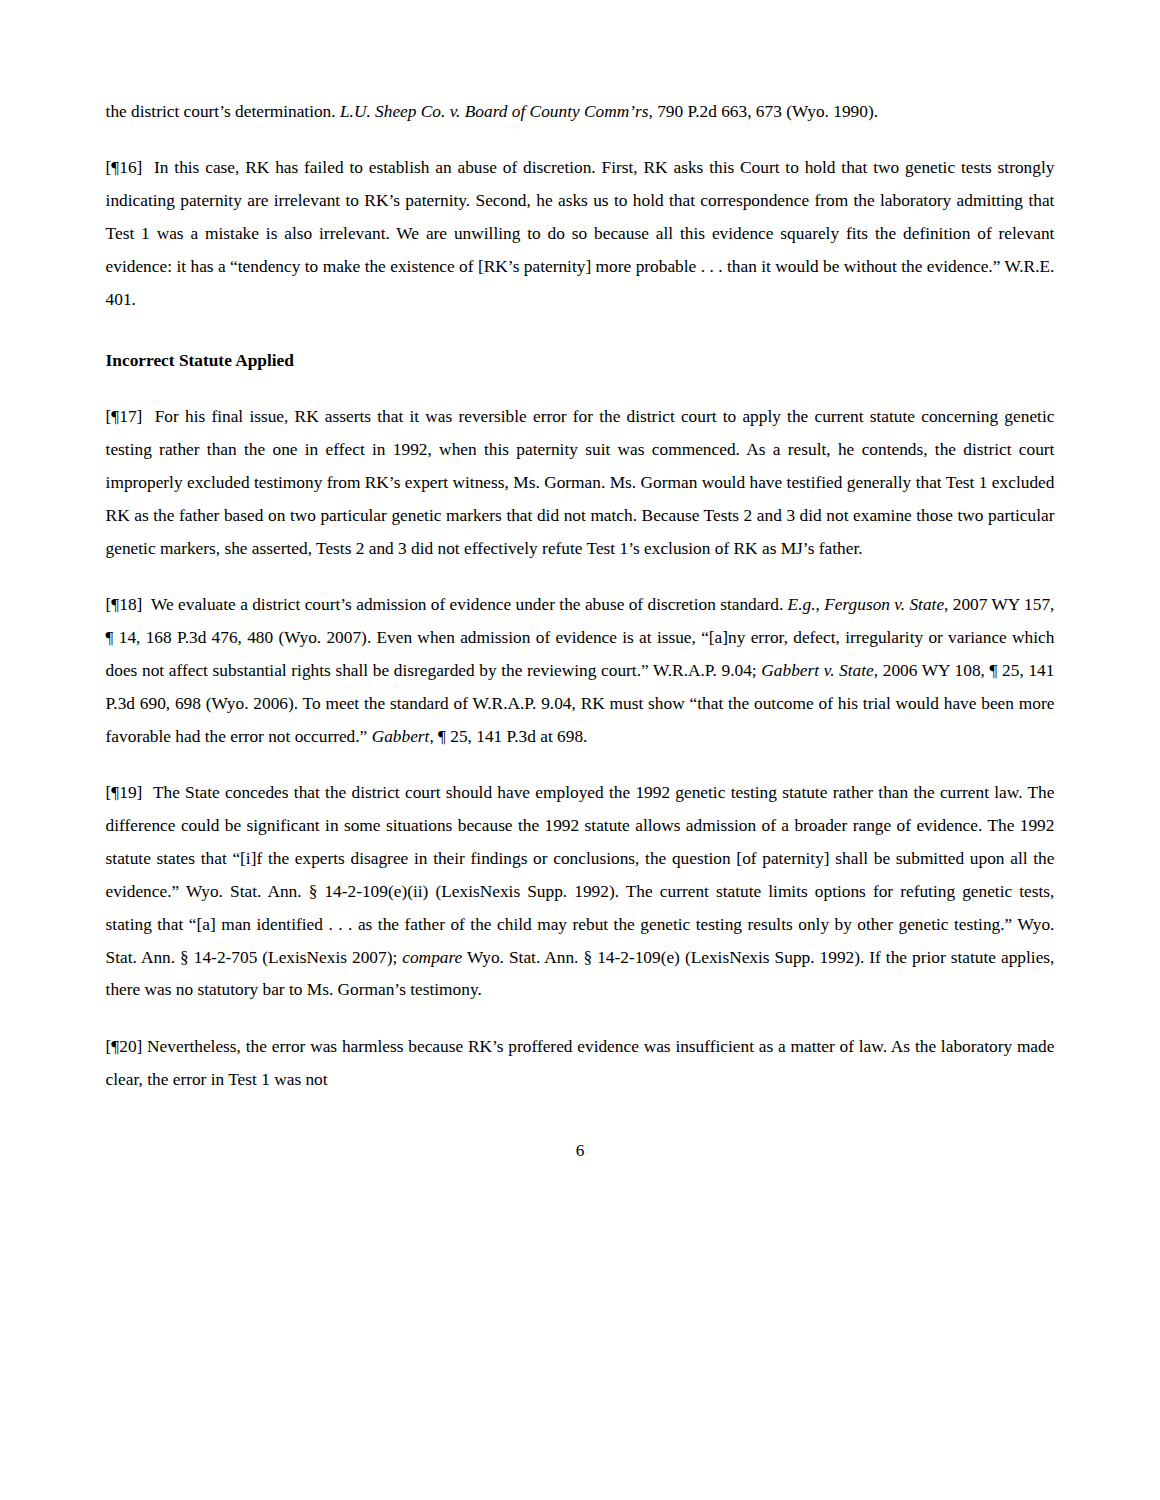the district court’s determination. L.U. Sheep Co. v. Board of County Comm’rs, 790 P.2d 663, 673 (Wyo. 1990).
[¶16] In this case, RK has failed to establish an abuse of discretion. First, RK asks this Court to hold that two genetic tests strongly indicating paternity are irrelevant to RK’s paternity. Second, he asks us to hold that correspondence from the laboratory admitting that Test 1 was a mistake is also irrelevant. We are unwilling to do so because all this evidence squarely fits the definition of relevant evidence: it has a “tendency to make the existence of [RK’s paternity] more probable . . . than it would be without the evidence.” W.R.E. 401.
Incorrect Statute Applied
[¶17] For his final issue, RK asserts that it was reversible error for the district court to apply the current statute concerning genetic testing rather than the one in effect in 1992, when this paternity suit was commenced. As a result, he contends, the district court improperly excluded testimony from RK’s expert witness, Ms. Gorman. Ms. Gorman would have testified generally that Test 1 excluded RK as the father based on two particular genetic markers that did not match. Because Tests 2 and 3 did not examine those two particular genetic markers, she asserted, Tests 2 and 3 did not effectively refute Test 1’s exclusion of RK as MJ’s father.
[¶18] We evaluate a district court’s admission of evidence under the abuse of discretion standard. E.g., Ferguson v. State, 2007 WY 157, ¶ 14, 168 P.3d 476, 480 (Wyo. 2007). Even when admission of evidence is at issue, “[a]ny error, defect, irregularity or variance which does not affect substantial rights shall be disregarded by the reviewing court.” W.R.A.P. 9.04; Gabbert v. State, 2006 WY 108, ¶ 25, 141 P.3d 690, 698 (Wyo. 2006). To meet the standard of W.R.A.P. 9.04, RK must show “that the outcome of his trial would have been more favorable had the error not occurred.” Gabbert, ¶ 25, 141 P.3d at 698.
[¶19] The State concedes that the district court should have employed the 1992 genetic testing statute rather than the current law. The difference could be significant in some situations because the 1992 statute allows admission of a broader range of evidence. The 1992 statute states that “[i]f the experts disagree in their findings or conclusions, the question [of paternity] shall be submitted upon all the evidence.” Wyo. Stat. Ann. § 14-2-109(e)(ii) (LexisNexis Supp. 1992). The current statute limits options for refuting genetic tests, stating that “[a] man identified . . . as the father of the child may rebut the genetic testing results only by other genetic testing.” Wyo. Stat. Ann. § 14-2-705 (LexisNexis 2007); compare Wyo. Stat. Ann. § 14-2-109(e) (LexisNexis Supp. 1992). If the prior statute applies, there was no statutory bar to Ms. Gorman’s testimony.
[¶20] Nevertheless, the error was harmless because RK’s proffered evidence was insufficient as a matter of law. As the laboratory made clear, the error in Test 1 was not
6